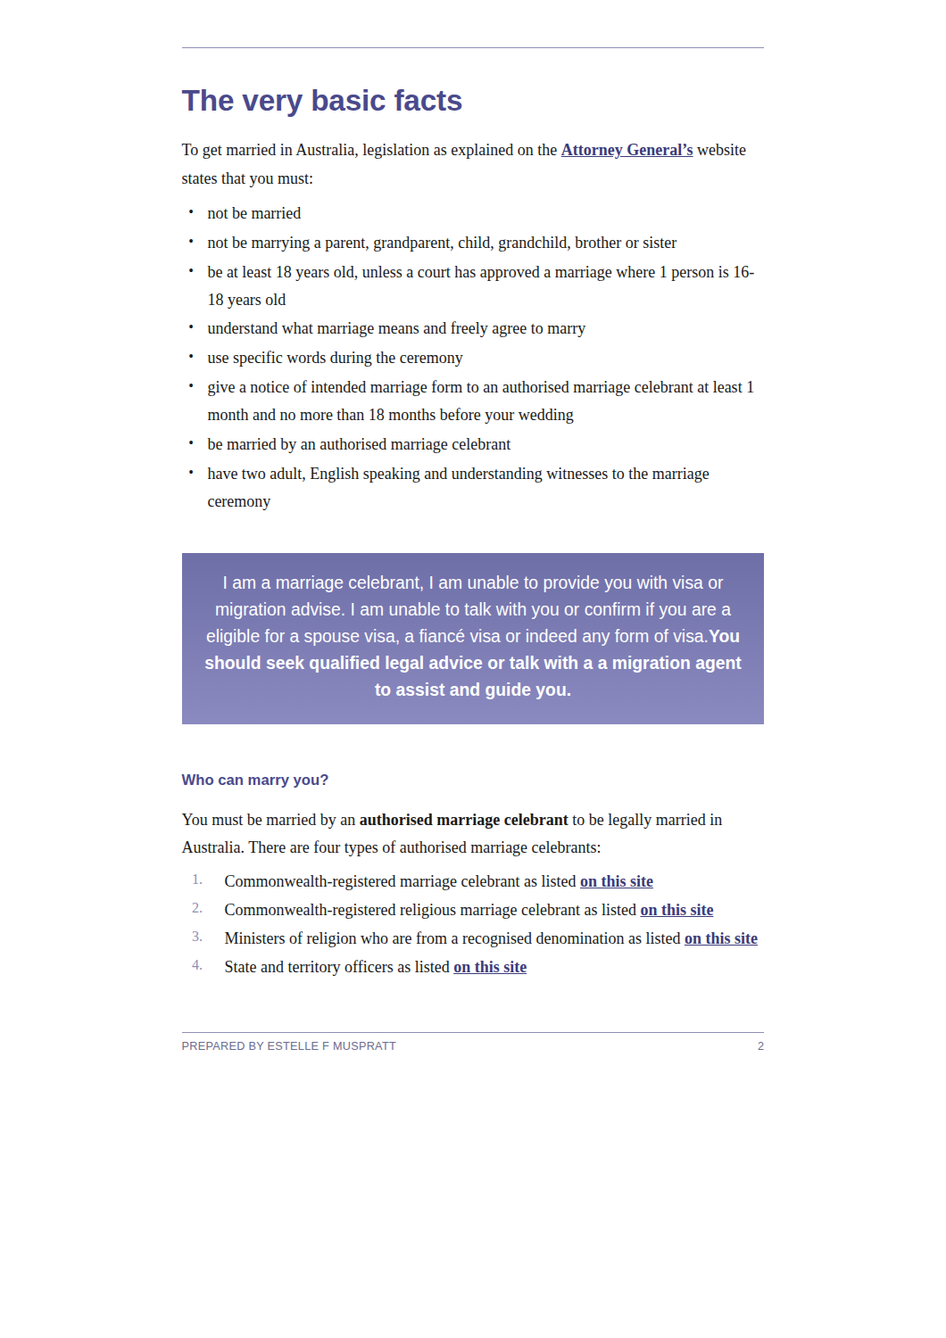The very basic facts
To get married in Australia, legislation as explained on the Attorney General’s website states that you must:
not be married
not be marrying a parent, grandparent, child, grandchild, brother or sister
be at least 18 years old, unless a court has approved a marriage where 1 person is 16-18 years old
understand what marriage means and freely agree to marry
use specific words during the ceremony
give a notice of intended marriage form to an authorised marriage celebrant at least 1 month and no more than 18 months before your wedding
be married by an authorised marriage celebrant
have two adult, English speaking and understanding witnesses to the marriage ceremony
I am a marriage celebrant, I am unable to provide you with visa or migration advise. I am unable to talk with you or confirm if you are a eligible for a spouse visa, a fiancé visa or indeed any form of visa.You should seek qualified legal advice or talk with a a migration agent to assist and guide you.
Who can marry you?
You must be married by an authorised marriage celebrant to be legally married in Australia. There are four types of authorised marriage celebrants:
Commonwealth-registered marriage celebrant as listed on this site
Commonwealth-registered religious marriage celebrant as listed on this site
Ministers of religion who are from a recognised denomination as listed on this site
State and territory officers as listed on this site
PREPARED BY ESTELLE F MUSPRATT 2